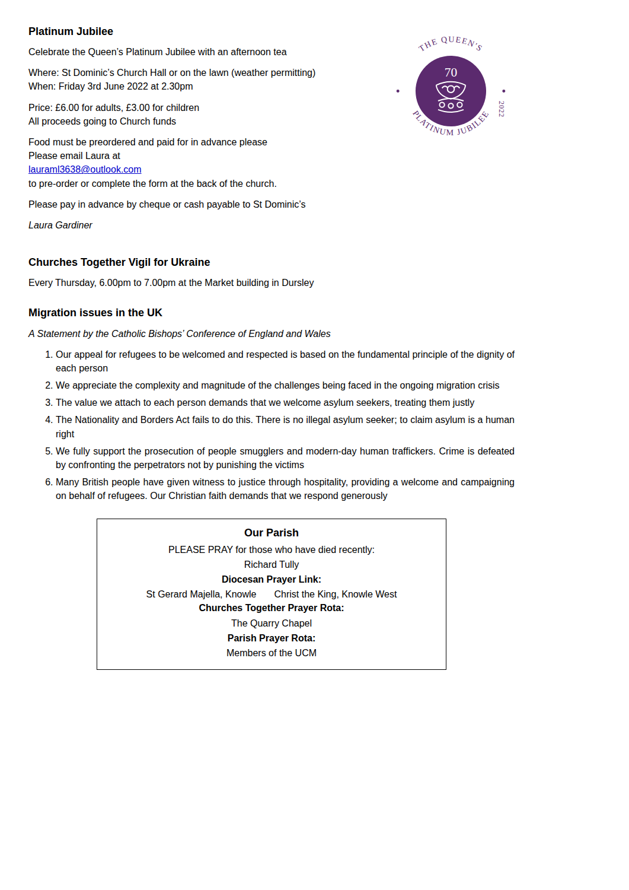THE QUEEN'S PLATINUM JUBILEE 2022 70
Platinum Jubilee
Celebrate the Queen’s Platinum Jubilee with an afternoon tea
Where: St Dominic’s Church Hall or on the lawn (weather permitting)
When: Friday 3rd June 2022 at 2.30pm
Price: £6.00 for adults, £3.00 for children
All proceeds going to Church funds
Food must be preordered and paid for in advance please
Please email Laura at
lauraml3638@outlook.com
to pre-order or complete the form at the back of the church.
Please pay in advance by cheque or cash payable to St Dominic’s
Laura Gardiner
Churches Together Vigil for Ukraine
Every Thursday, 6.00pm to 7.00pm at the Market building in Dursley
Migration issues in the UK
A Statement by the Catholic Bishops’ Conference of England and Wales
Our appeal for refugees to be welcomed and respected is based on the fundamental principle of the dignity of each person
We appreciate the complexity and magnitude of the challenges being faced in the ongoing migration crisis
The value we attach to each person demands that we welcome asylum seekers, treating them justly
The Nationality and Borders Act fails to do this. There is no illegal asylum seeker; to claim asylum is a human right
We fully support the prosecution of people smugglers and modern-day human traffickers. Crime is defeated by confronting the perpetrators not by punishing the victims
Many British people have given witness to justice through hospitality, providing a welcome and campaigning on behalf of refugees. Our Christian faith demands that we respond generously
Our Parish
PLEASE PRAY for those who have died recently:
Richard Tully
Diocesan Prayer Link:
St Gerard Majella, Knowle Christ the King, Knowle West
Churches Together Prayer Rota:
The Quarry Chapel
Parish Prayer Rota:
Members of the UCM